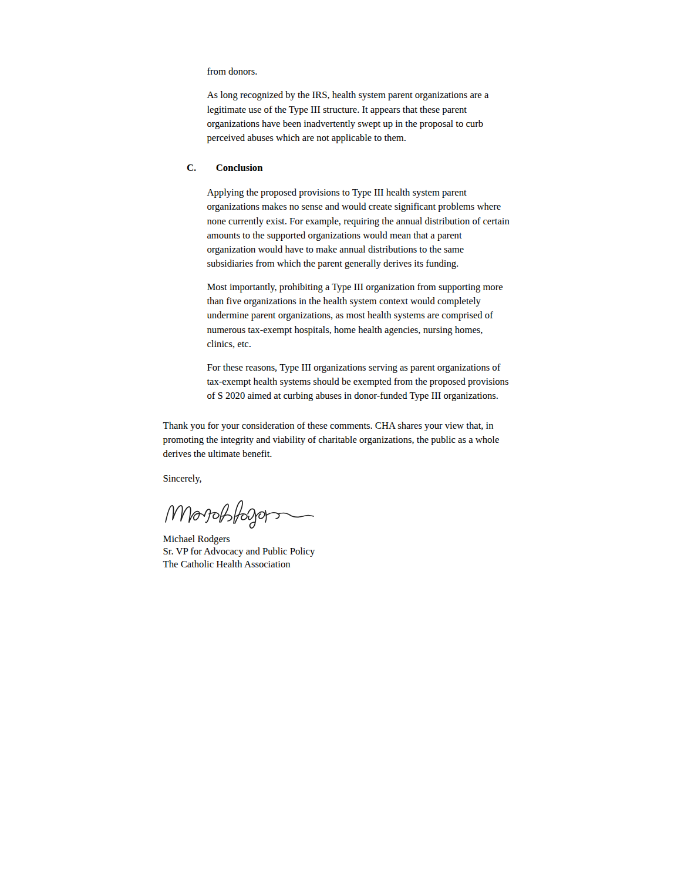from donors.
As long recognized by the IRS, health system parent organizations are a legitimate use of the Type III structure. It appears that these parent organizations have been inadvertently swept up in the proposal to curb perceived abuses which are not applicable to them.
C. Conclusion
Applying the proposed provisions to Type III health system parent organizations makes no sense and would create significant problems where none currently exist. For example, requiring the annual distribution of certain amounts to the supported organizations would mean that a parent organization would have to make annual distributions to the same subsidiaries from which the parent generally derives its funding.
Most importantly, prohibiting a Type III organization from supporting more than five organizations in the health system context would completely undermine parent organizations, as most health systems are comprised of numerous tax-exempt hospitals, home health agencies, nursing homes, clinics, etc.
For these reasons, Type III organizations serving as parent organizations of tax-exempt health systems should be exempted from the proposed provisions of S 2020 aimed at curbing abuses in donor-funded Type III organizations.
Thank you for your consideration of these comments. CHA shares your view that, in promoting the integrity and viability of charitable organizations, the public as a whole derives the ultimate benefit.
Sincerely,
Michael Rodgers
Sr. VP for Advocacy and Public Policy
The Catholic Health Association